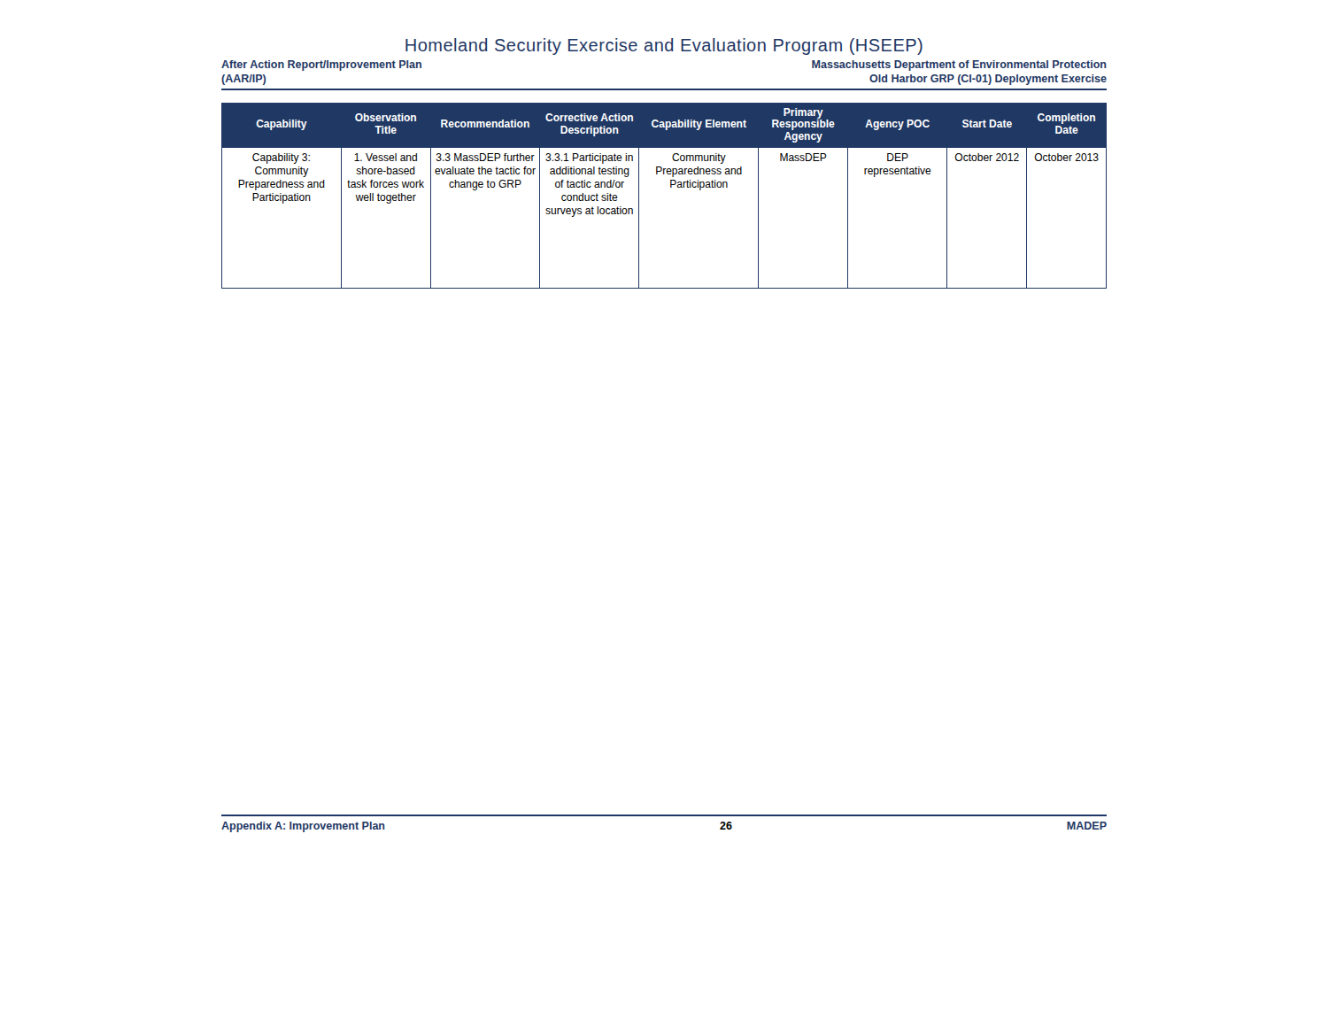Homeland Security Exercise and Evaluation Program (HSEEP)
After Action Report/Improvement Plan
(AAR/IP)
Massachusetts Department of Environmental Protection
Old Harbor GRP (CI-01) Deployment Exercise
| Capability | Observation Title | Recommendation | Corrective Action Description | Capability Element | Primary Responsible Agency | Agency POC | Start Date | Completion Date |
| --- | --- | --- | --- | --- | --- | --- | --- | --- |
| Capability 3: Community Preparedness and Participation | 1. Vessel and shore-based task forces work well together | 3.3 MassDEP further evaluate the tactic for change to GRP | 3.3.1 Participate in additional testing of tactic and/or conduct site surveys at location | Community Preparedness and Participation | MassDEP | DEP representative | October 2012 | October 2013 |
Appendix A: Improvement Plan
26
MADEP